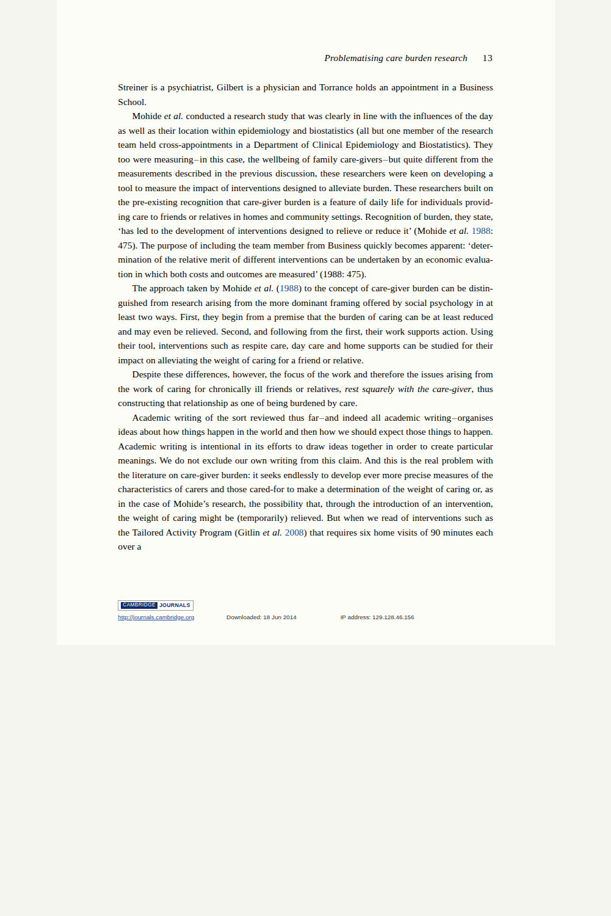Problematising care burden research 13
Streiner is a psychiatrist, Gilbert is a physician and Torrance holds an appointment in a Business School.
Mohide et al. conducted a research study that was clearly in line with the influences of the day as well as their location within epidemiology and biostatistics (all but one member of the research team held cross-appointments in a Department of Clinical Epidemiology and Biostatistics). They too were measuring – in this case, the wellbeing of family care-givers – but quite different from the measurements described in the previous discussion, these researchers were keen on developing a tool to measure the impact of interventions designed to alleviate burden. These researchers built on the pre-existing recognition that care-giver burden is a feature of daily life for individuals providing care to friends or relatives in homes and community settings. Recognition of burden, they state, ‘has led to the development of interventions designed to relieve or reduce it’ (Mohide et al. 1988: 475). The purpose of including the team member from Business quickly becomes apparent: ‘determination of the relative merit of different interventions can be undertaken by an economic evaluation in which both costs and outcomes are measured’ (1988: 475).
The approach taken by Mohide et al. (1988) to the concept of care-giver burden can be distinguished from research arising from the more dominant framing offered by social psychology in at least two ways. First, they begin from a premise that the burden of caring can be at least reduced and may even be relieved. Second, and following from the first, their work supports action. Using their tool, interventions such as respite care, day care and home supports can be studied for their impact on alleviating the weight of caring for a friend or relative.
Despite these differences, however, the focus of the work and therefore the issues arising from the work of caring for chronically ill friends or relatives, rest squarely with the care-giver, thus constructing that relationship as one of being burdened by care.
Academic writing of the sort reviewed thus far – and indeed all academic writing – organises ideas about how things happen in the world and then how we should expect those things to happen. Academic writing is intentional in its efforts to draw ideas together in order to create particular meanings. We do not exclude our own writing from this claim. And this is the real problem with the literature on care-giver burden: it seeks endlessly to develop ever more precise measures of the characteristics of carers and those cared-for to make a determination of the weight of caring or, as in the case of Mohide’s research, the possibility that, through the introduction of an intervention, the weight of caring might be (temporarily) relieved. But when we read of interventions such as the Tailored Activity Program (Gitlin et al. 2008) that requires six home visits of 90 minutes each over a
CAMBRIDGE JOURNALS
http://journals.cambridge.org Downloaded: 18 Jun 2014 IP address: 129.128.46.156